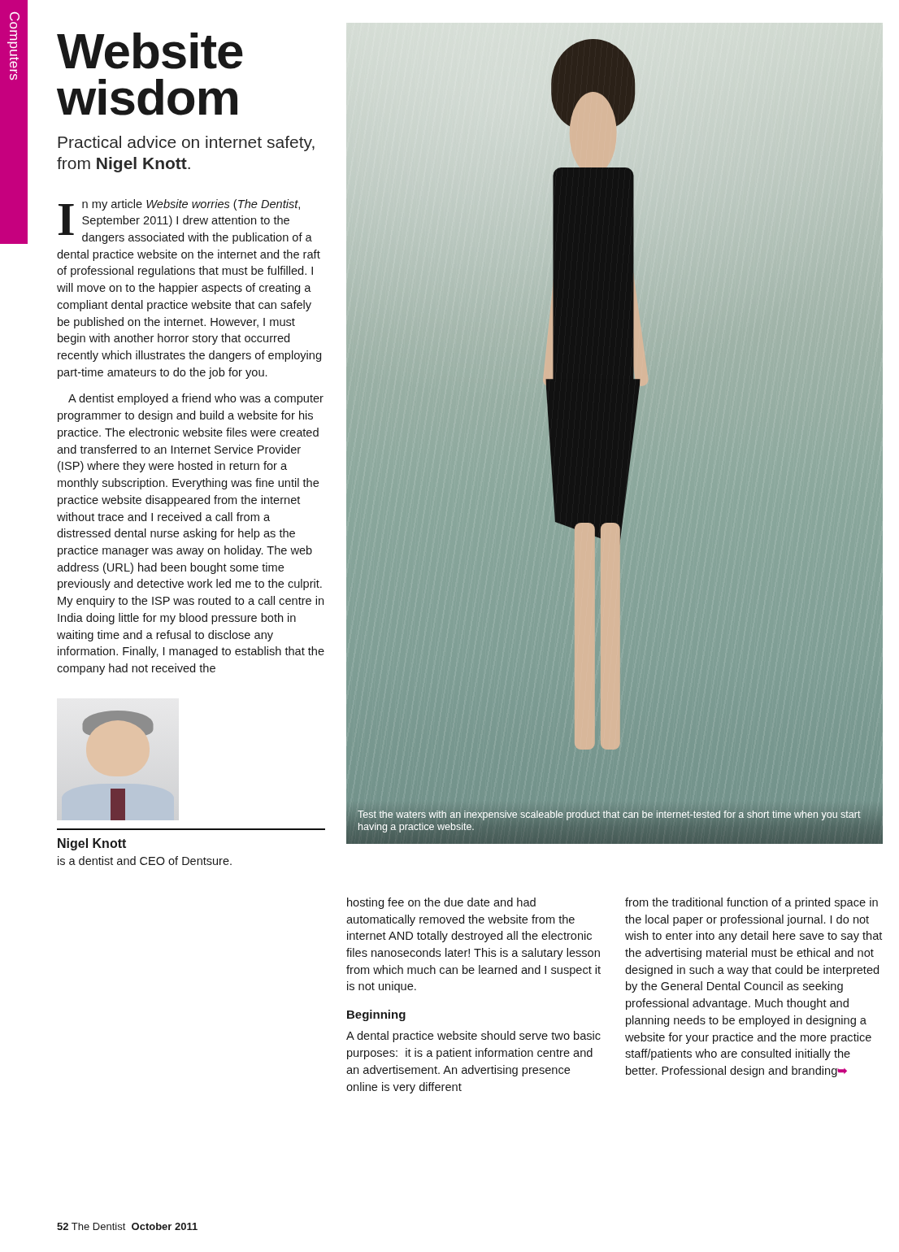Computers
Website
wisdom
Practical advice on internet safety, from Nigel Knott.
In my article Website worries (The Dentist, September 2011) I drew attention to the dangers associated with the publication of a dental practice website on the internet and the raft of professional regulations that must be fulfilled. I will move on to the happier aspects of creating a compliant dental practice website that can safely be published on the internet. However, I must begin with another horror story that occurred recently which illustrates the dangers of employing part-time amateurs to do the job for you.
A dentist employed a friend who was a computer programmer to design and build a website for his practice. The electronic website files were created and transferred to an Internet Service Provider (ISP) where they were hosted in return for a monthly subscription. Everything was fine until the practice website disappeared from the internet without trace and I received a call from a distressed dental nurse asking for help as the practice manager was away on holiday. The web address (URL) had been bought some time previously and detective work led me to the culprit. My enquiry to the ISP was routed to a call centre in India doing little for my blood pressure both in waiting time and a refusal to disclose any information. Finally, I managed to establish that the company had not received the
Nigel Knott
is a dentist and CEO of Dentsure.
Test the waters with an inexpensive scaleable product that can be internet-tested for a short time when you start having a practice website.
hosting fee on the due date and had automatically removed the website from the internet AND totally destroyed all the electronic files nanoseconds later! This is a salutary lesson from which much can be learned and I suspect it is not unique.
Beginning
A dental practice website should serve two basic purposes: it is a patient information centre and an advertisement. An advertising presence online is very different
from the traditional function of a printed space in the local paper or professional journal. I do not wish to enter into any detail here save to say that the advertising material must be ethical and not designed in such a way that could be interpreted by the General Dental Council as seeking professional advantage. Much thought and planning needs to be employed in designing a website for your practice and the more practice staff/patients who are consulted initially the better. Professional design and branding➥
52 The Dentist October 2011